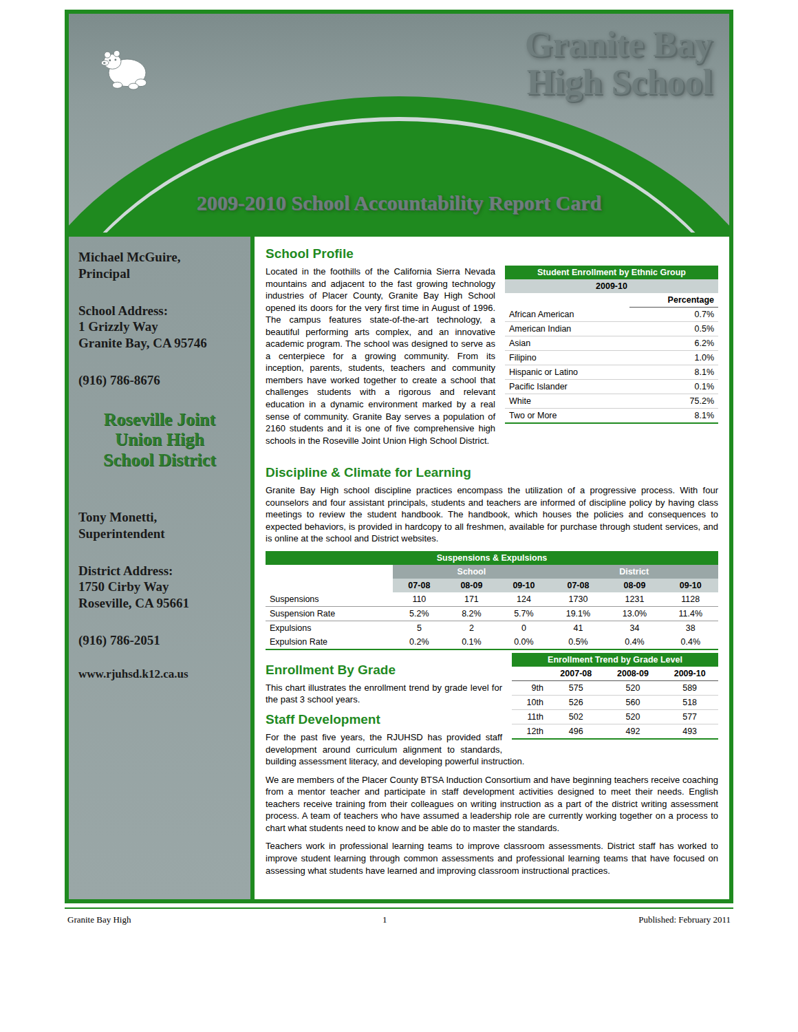Granite Bay
High School
2009-2010 School Accountability Report Card
Michael McGuire,
Principal
School Address:
1 Grizzly Way
Granite Bay, CA 95746
(916) 786-8676
Roseville Joint
Union High
School District
Tony Monetti,
Superintendent
District Address:
1750 Cirby Way
Roseville, CA 95661
(916) 786-2051
www.rjuhsd.k12.ca.us
School Profile
| Student Enrollment by Ethnic Group |
| 2009-10 |
| | Percentage |
| African American | 0.7% |
| American Indian | 0.5% |
| Asian | 6.2% |
| Filipino | 1.0% |
| Hispanic or Latino | 8.1% |
| Pacific Islander | 0.1% |
| White | 75.2% |
| Two or More | 8.1% |
Located in the foothills of the California Sierra Nevada mountains and adjacent to the fast growing technology industries of Placer County, Granite Bay High School opened its doors for the very first time in August of 1996. The campus features state-of-the-art technology, a beautiful performing arts complex, and an innovative academic program. The school was designed to serve as a centerpiece for a growing community. From its inception, parents, students, teachers and community members have worked together to create a school that challenges students with a rigorous and relevant education in a dynamic environment marked by a real sense of community. Granite Bay serves a population of 2160 students and it is one of five comprehensive high schools in the Roseville Joint Union High School District.
Discipline & Climate for Learning
Granite Bay High school discipline practices encompass the utilization of a progressive process. With four counselors and four assistant principals, students and teachers are informed of discipline policy by having class meetings to review the student handbook. The handbook, which houses the policies and consequences to expected behaviors, is provided in hardcopy to all freshmen, available for purchase through student services, and is online at the school and District websites.
| Suspensions & Expulsions |
| | School | District |
| | 07-08 | 08-09 | 09-10 | 07-08 | 08-09 | 09-10 |
| Suspensions | 110 | 171 | 124 | 1730 | 1231 | 1128 |
| Suspension Rate | 5.2% | 8.2% | 5.7% | 19.1% | 13.0% | 11.4% |
| Expulsions | 5 | 2 | 0 | 41 | 34 | 38 |
| Expulsion Rate | 0.2% | 0.1% | 0.0% | 0.5% | 0.4% | 0.4% |
| Enrollment Trend by Grade Level |
| | 2007-08 | 2008-09 | 2009-10 |
| 9th | 575 | 520 | 589 |
| 10th | 526 | 560 | 518 |
| 11th | 502 | 520 | 577 |
| 12th | 496 | 492 | 493 |
Enrollment By Grade
This chart illustrates the enrollment trend by grade level for the past 3 school years.
Staff Development
For the past five years, the RJUHSD has provided staff development around curriculum alignment to standards, building assessment literacy, and developing powerful instruction.
We are members of the Placer County BTSA Induction Consortium and have beginning teachers receive coaching from a mentor teacher and participate in staff development activities designed to meet their needs. English teachers receive training from their colleagues on writing instruction as a part of the district writing assessment process. A team of teachers who have assumed a leadership role are currently working together on a process to chart what students need to know and be able do to master the standards.
Teachers work in professional learning teams to improve classroom assessments. District staff has worked to improve student learning through common assessments and professional learning teams that have focused on assessing what students have learned and improving classroom instructional practices.
Granite Bay High
1
Published: February 2011